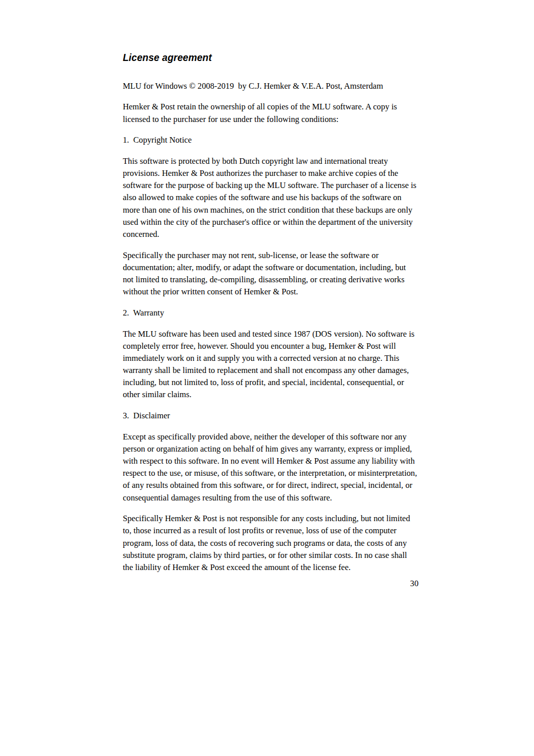License agreement
MLU for Windows © 2008-2019 by C.J. Hemker & V.E.A. Post, Amsterdam
Hemker & Post retain the ownership of all copies of the MLU software. A copy is licensed to the purchaser for use under the following conditions:
1. Copyright Notice
This software is protected by both Dutch copyright law and international treaty provisions. Hemker & Post authorizes the purchaser to make archive copies of the software for the purpose of backing up the MLU software. The purchaser of a license is also allowed to make copies of the software and use his backups of the software on more than one of his own machines, on the strict condition that these backups are only used within the city of the purchaser's office or within the department of the university concerned.
Specifically the purchaser may not rent, sub-license, or lease the software or documentation; alter, modify, or adapt the software or documentation, including, but not limited to translating, de-compiling, disassembling, or creating derivative works without the prior written consent of Hemker & Post.
2. Warranty
The MLU software has been used and tested since 1987 (DOS version). No software is completely error free, however. Should you encounter a bug, Hemker & Post will immediately work on it and supply you with a corrected version at no charge. This warranty shall be limited to replacement and shall not encompass any other damages, including, but not limited to, loss of profit, and special, incidental, consequential, or other similar claims.
3. Disclaimer
Except as specifically provided above, neither the developer of this software nor any person or organization acting on behalf of him gives any warranty, express or implied, with respect to this software. In no event will Hemker & Post assume any liability with respect to the use, or misuse, of this software, or the interpretation, or misinterpretation, of any results obtained from this software, or for direct, indirect, special, incidental, or consequential damages resulting from the use of this software.
Specifically Hemker & Post is not responsible for any costs including, but not limited to, those incurred as a result of lost profits or revenue, loss of use of the computer program, loss of data, the costs of recovering such programs or data, the costs of any substitute program, claims by third parties, or for other similar costs. In no case shall the liability of Hemker & Post exceed the amount of the license fee.
30